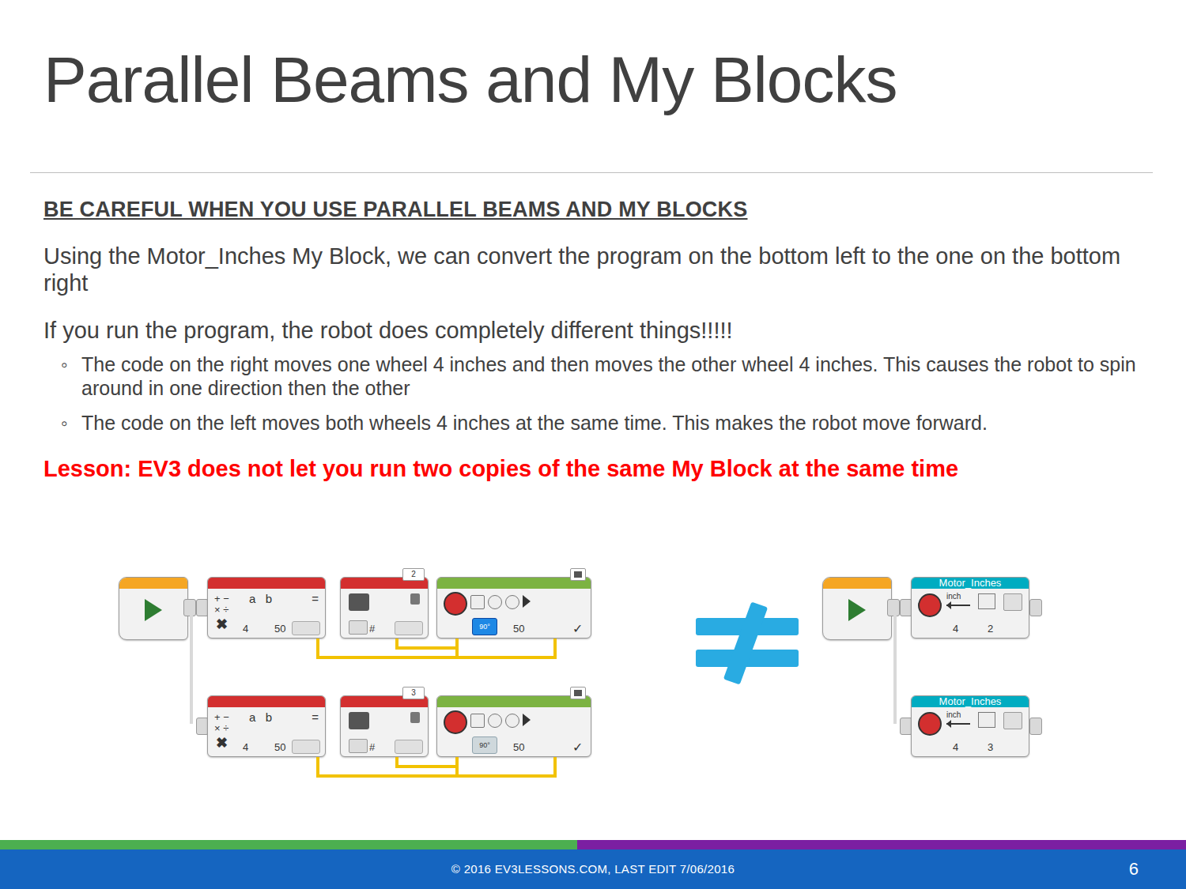Parallel Beams and My Blocks
BE CAREFUL WHEN YOU USE PARALLEL BEAMS AND MY BLOCKS
Using the Motor_Inches My Block, we can convert the program on the bottom left to the one on the bottom right
If you run the program, the robot does completely different things!!!!!
The code on the right moves one wheel 4 inches and then moves the other wheel 4 inches. This causes the robot to spin around in one direction then the other
The code on the left moves both wheels 4 inches at the same time. This makes the robot move forward.
Lesson: EV3 does not let you run two copies of the same My Block at the same time
+ −
× ÷
a b
=
✖
4
50
2
#
90°
50
✓
+ −
× ÷
a b
=
✖
4
50
3
#
90°
50
✓
Motor_Inches
inch
4
2
Motor_Inches
inch
4
3
© 2016 EV3LESSONS.COM, LAST EDIT 7/06/2016
6